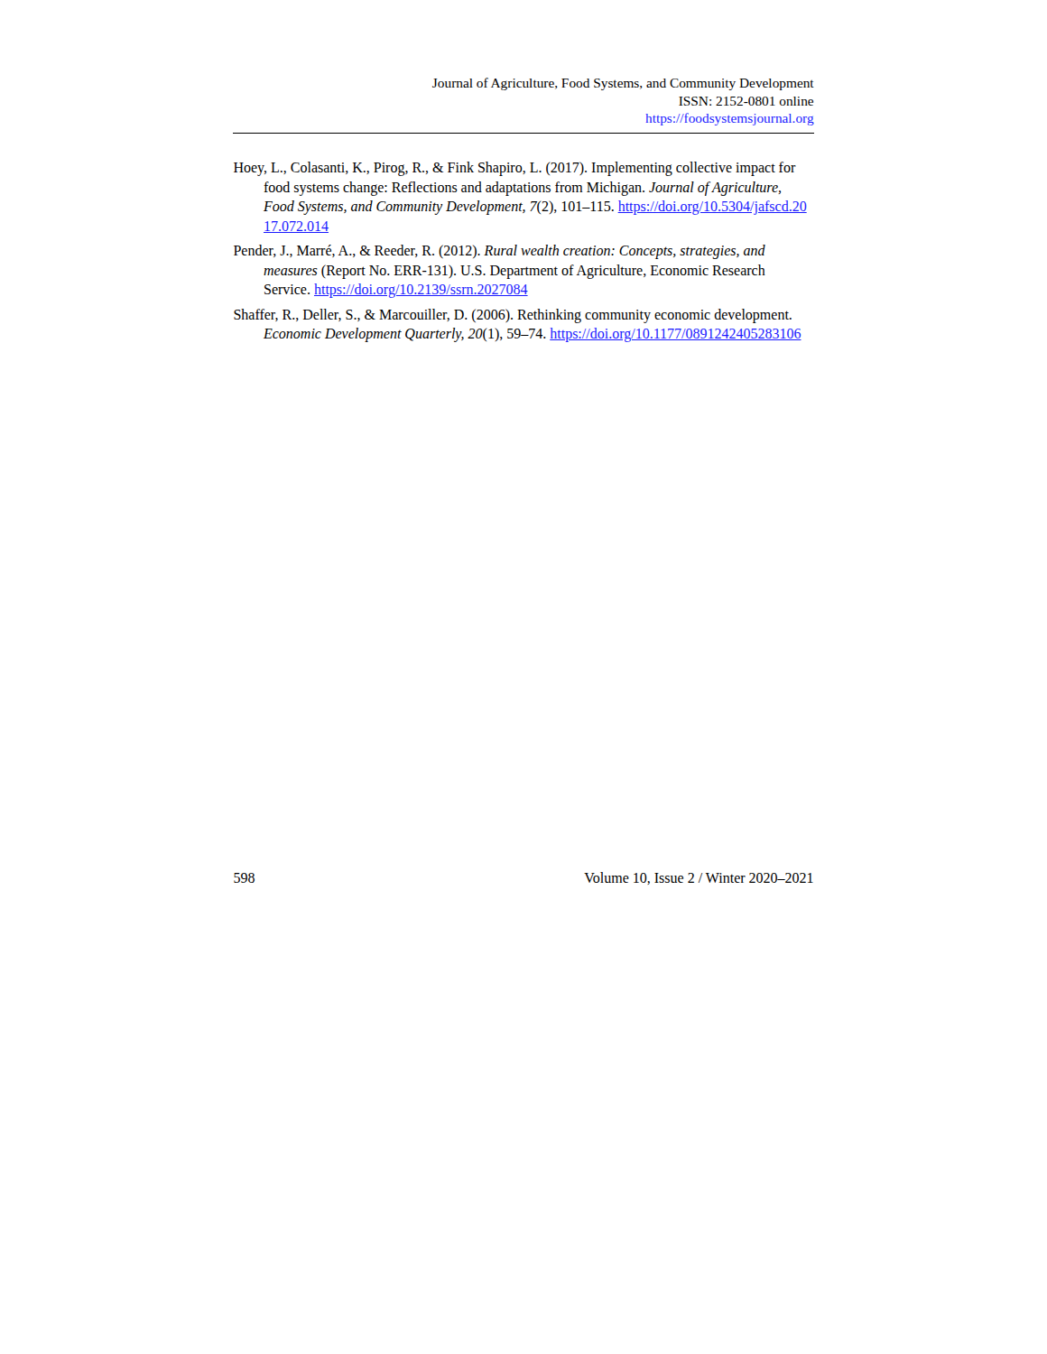Journal of Agriculture, Food Systems, and Community Development ISSN: 2152-0801 online https://foodsystemsjournal.org
Hoey, L., Colasanti, K., Pirog, R., & Fink Shapiro, L. (2017). Implementing collective impact for food systems change: Reflections and adaptations from Michigan. Journal of Agriculture, Food Systems, and Community Development, 7(2), 101–115. https://doi.org/10.5304/jafscd.2017.072.014
Pender, J., Marré, A., & Reeder, R. (2012). Rural wealth creation: Concepts, strategies, and measures (Report No. ERR-131). U.S. Department of Agriculture, Economic Research Service. https://doi.org/10.2139/ssrn.2027084
Shaffer, R., Deller, S., & Marcouiller, D. (2006). Rethinking community economic development. Economic Development Quarterly, 20(1), 59–74. https://doi.org/10.1177/0891242405283106
598
Volume 10, Issue 2 / Winter 2020–2021